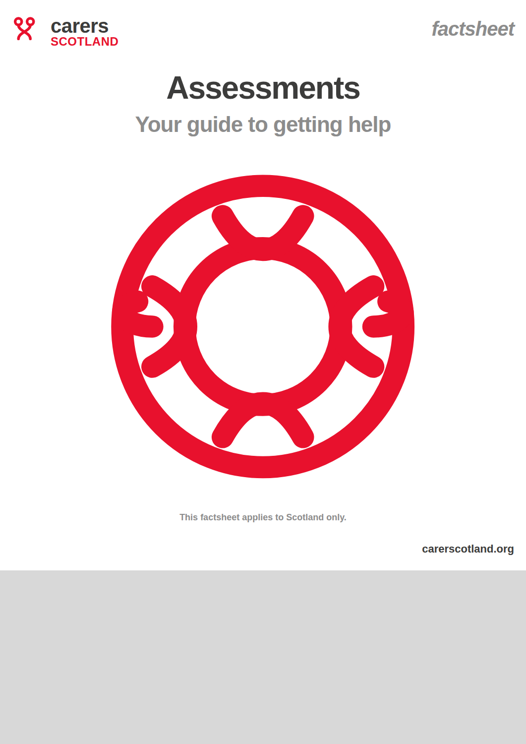carers SCOTLAND
factsheet
Assessments
Your guide to getting help
This factsheet applies to Scotland only.
carerscotland.org